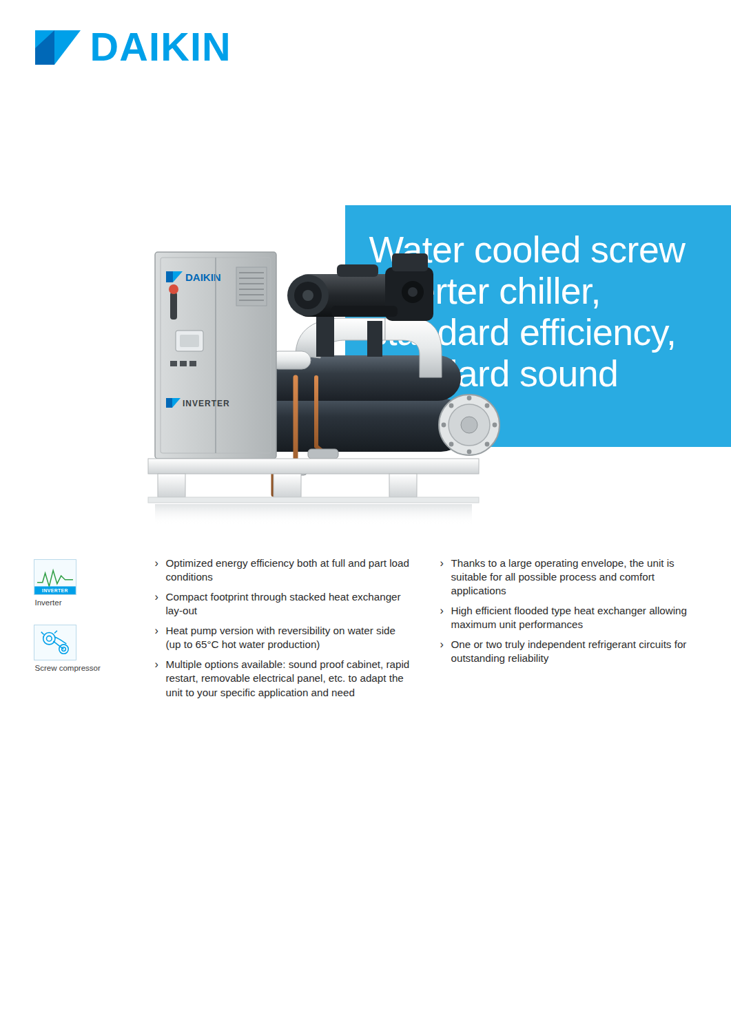DAIKIN
DAIKIN INVERTER
Water cooled screw inverter chiller, standard efficiency, standard sound
EWWD-VZSS
INVERTER
Inverter
Screw compressor
Optimized energy efficiency both at full and part load conditions
Compact footprint through stacked heat exchanger lay-out
Heat pump version with reversibility on water side (up to 65°C hot water production)
Multiple options available: sound proof cabinet, rapid restart, removable electrical panel, etc. to adapt the unit to your specific application and need
Thanks to a large operating envelope, the unit is suitable for all possible process and comfort applications
High efficient flooded type heat exchanger allowing maximum unit performances
One or two truly independent refrigerant circuits for outstanding reliability